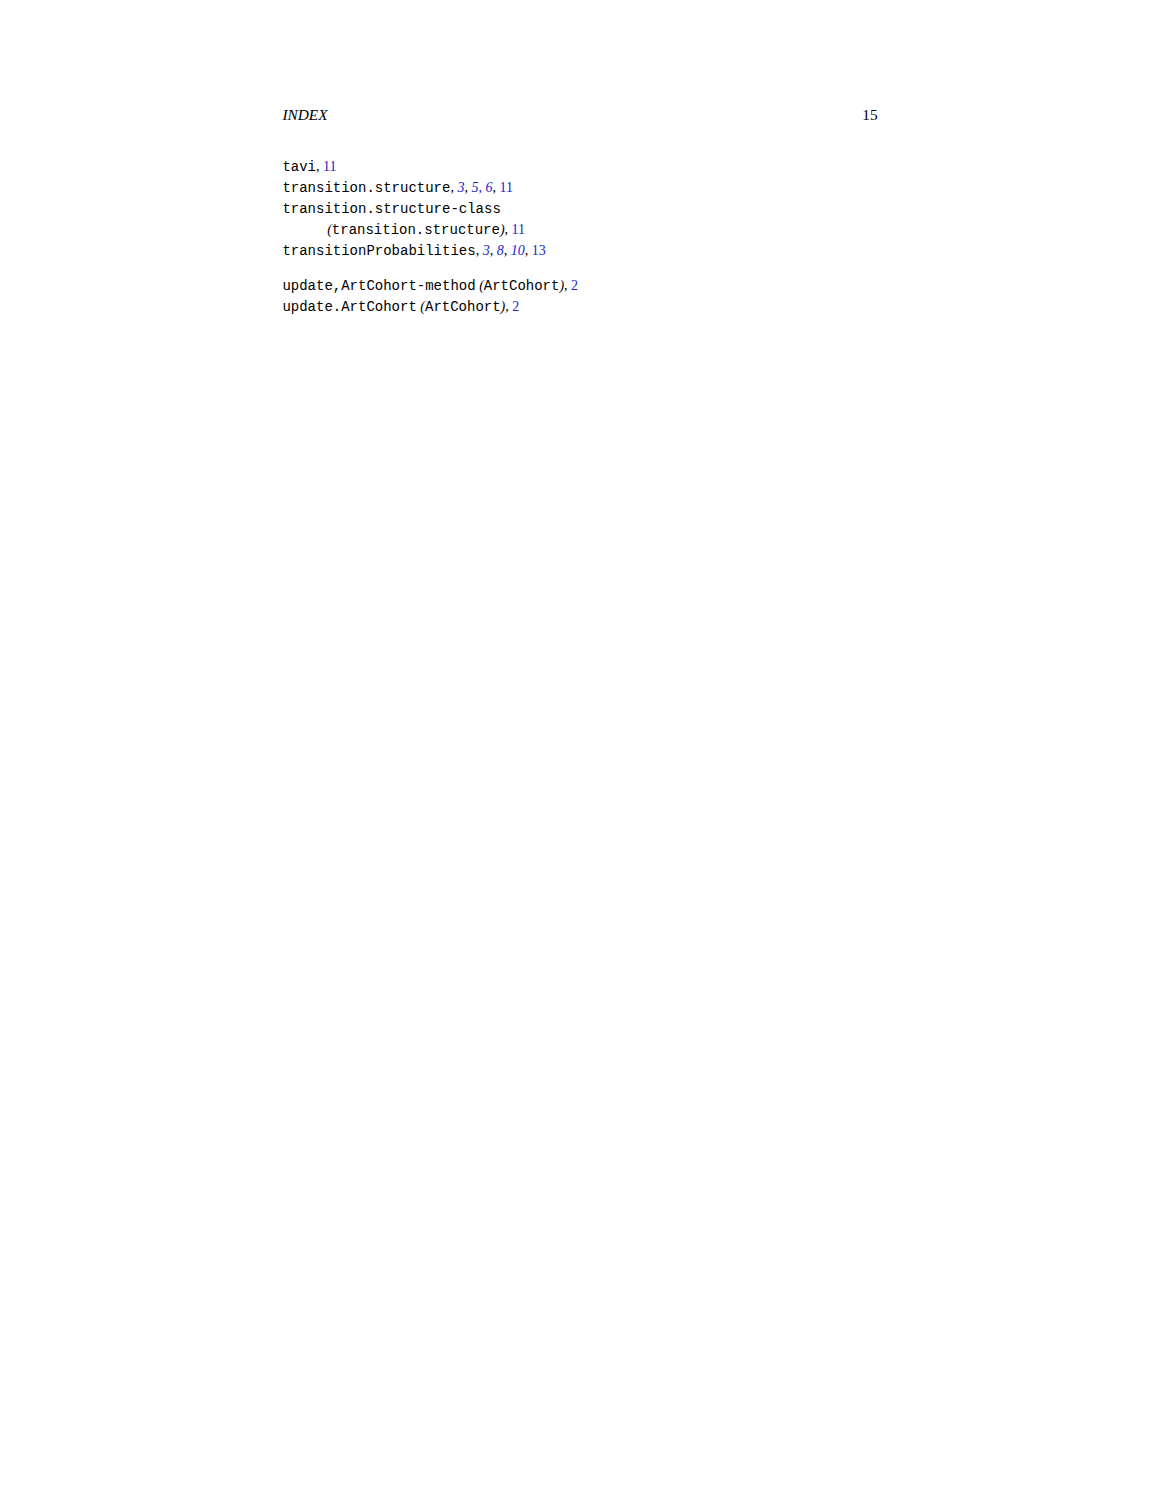INDEX 15
tavi, 11
transition.structure, 3, 5, 6, 11
transition.structure-class (transition.structure), 11
transitionProbabilities, 3, 8, 10, 13
update,ArtCohort-method (ArtCohort), 2
update.ArtCohort (ArtCohort), 2